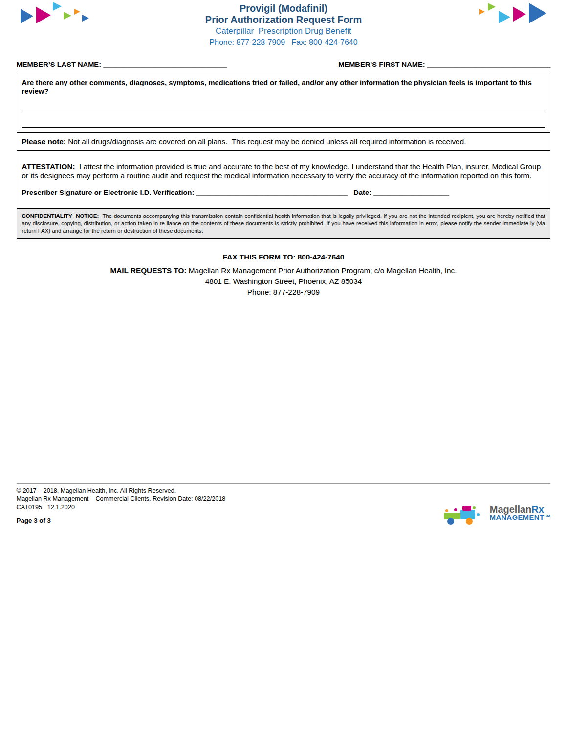Provigil (Modafinil)
Prior Authorization Request Form
Caterpillar Prescription Drug Benefit
Phone: 877-228-7909 Fax: 800-424-7640
MEMBER’S LAST NAME: _______________________________ MEMBER’S FIRST NAME: _______________________________
| Are there any other comments, diagnoses, symptoms, medications tried or failed, and/or any other information the physician feels is important to this review? |
| Please note: Not all drugs/diagnosis are covered on all plans. This request may be denied unless all required information is received. |
| ATTESTATION: I attest the information provided is true and accurate to the best of my knowledge. I understand that the Health Plan, insurer, Medical Group or its designees may perform a routine audit and request the medical information necessary to verify the accuracy of the information reported on this form. Prescriber Signature or Electronic I.D. Verification: ______________________________________ Date: ___________________ |
| CONFIDENTIALITY NOTICE: The documents accompanying this transmission contain confidential health information that is legally privileged. If you are not the intended recipient, you are hereby notified that any disclosure, copying, distribution, or action taken in re liance on the contents of these documents is strictly prohibited. If you have received this information in error, please notify the sender immediate ly (via return FAX) and arrange for the return or destruction of these documents. |
FAX THIS FORM TO: 800-424-7640
MAIL REQUESTS TO: Magellan Rx Management Prior Authorization Program; c/o Magellan Health, Inc.
4801 E. Washington Street, Phoenix, AZ 85034
Phone: 877-228-7909
© 2017 – 2018, Magellan Health, Inc. All Rights Reserved.
Magellan Rx Management – Commercial Clients. Revision Date: 08/22/2018
CAT0195 12.1.2020
Page 3 of 3
MagellanRx
MANAGEMENTSM